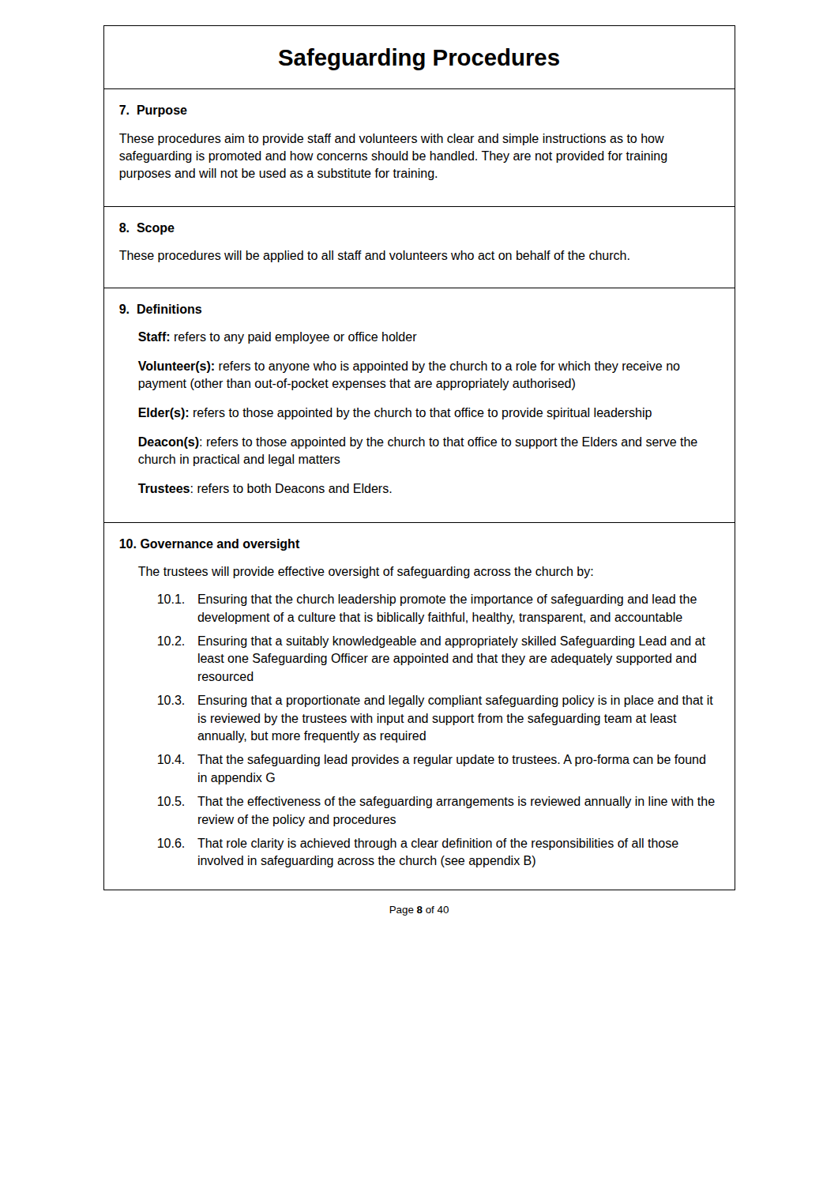Safeguarding Procedures
7. Purpose
These procedures aim to provide staff and volunteers with clear and simple instructions as to how safeguarding is promoted and how concerns should be handled. They are not provided for training purposes and will not be used as a substitute for training.
8. Scope
These procedures will be applied to all staff and volunteers who act on behalf of the church.
9. Definitions
Staff: refers to any paid employee or office holder
Volunteer(s): refers to anyone who is appointed by the church to a role for which they receive no payment (other than out-of-pocket expenses that are appropriately authorised)
Elder(s): refers to those appointed by the church to that office to provide spiritual leadership
Deacon(s): refers to those appointed by the church to that office to support the Elders and serve the church in practical and legal matters
Trustees: refers to both Deacons and Elders.
10. Governance and oversight
The trustees will provide effective oversight of safeguarding across the church by:
10.1. Ensuring that the church leadership promote the importance of safeguarding and lead the development of a culture that is biblically faithful, healthy, transparent, and accountable
10.2. Ensuring that a suitably knowledgeable and appropriately skilled Safeguarding Lead and at least one Safeguarding Officer are appointed and that they are adequately supported and resourced
10.3. Ensuring that a proportionate and legally compliant safeguarding policy is in place and that it is reviewed by the trustees with input and support from the safeguarding team at least annually, but more frequently as required
10.4. That the safeguarding lead provides a regular update to trustees. A pro-forma can be found in appendix G
10.5. That the effectiveness of the safeguarding arrangements is reviewed annually in line with the review of the policy and procedures
10.6. That role clarity is achieved through a clear definition of the responsibilities of all those involved in safeguarding across the church (see appendix B)
Page 8 of 40